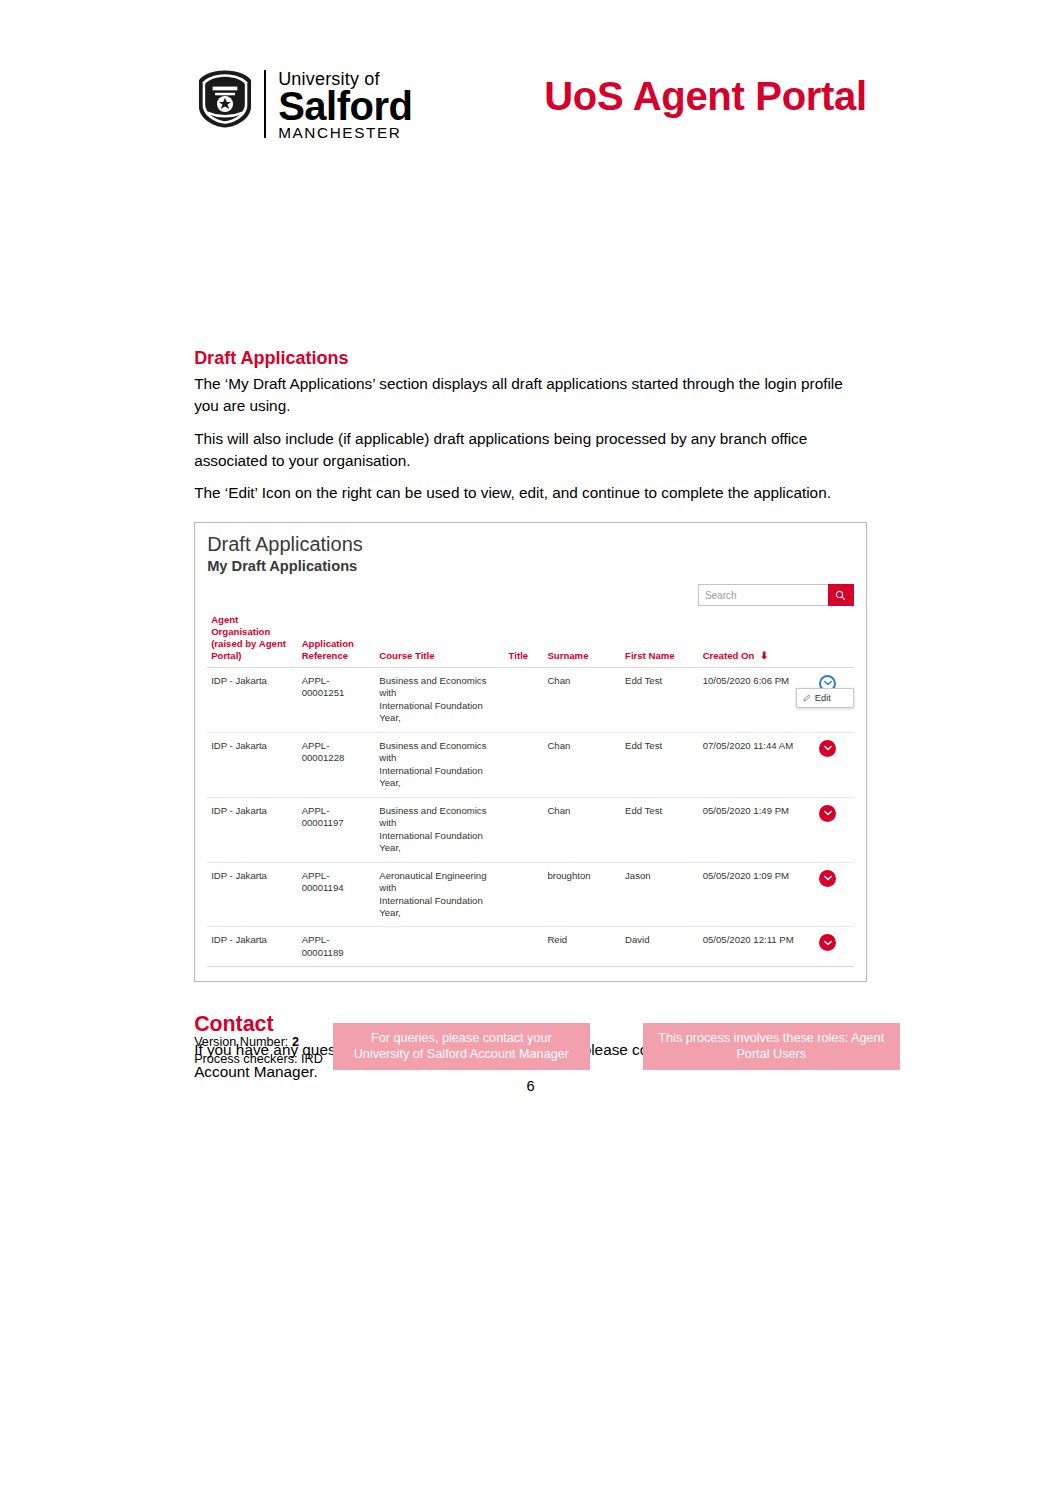University of Salford MANCHESTER
UoS Agent Portal
Draft Applications
The ‘My Draft Applications’ section displays all draft applications started through the login profile you are using.
This will also include (if applicable) draft applications being processed by any branch office associated to your organisation.
The ‘Edit’ Icon on the right can be used to view, edit, and continue to complete the application.
Draft Applications
My Draft Applications
Search
| Agent Organisation (raised by Agent Portal) | Application Reference | Course Title | Title | Surname | First Name | Created On ⬇ | |
| --- | --- | --- | --- | --- | --- | --- | --- |
| IDP - Jakarta | APPL-00001251 | Business and Economics with International Foundation Year, | | Chan | Edd Test | 10/05/2020 6:06 PM | Edit |
| IDP - Jakarta | APPL-00001228 | Business and Economics with International Foundation Year, | | Chan | Edd Test | 07/05/2020 11:44 AM | |
| IDP - Jakarta | APPL-00001197 | Business and Economics with International Foundation Year, | | Chan | Edd Test | 05/05/2020 1:49 PM | |
| IDP - Jakarta | APPL-00001194 | Aeronautical Engineering with International Foundation Year, | | broughton | Jason | 05/05/2020 1:09 PM | |
| IDP - Jakarta | APPL-00001189 | | | Reid | David | 05/05/2020 12:11 PM | |
Contact
If you have any questions about the Application Process, please contact your University of Salford Account Manager.
Version Number: 2
Process checkers: IRD
For queries, please contact your University of Salford Account Manager
This process involves these roles: Agent Portal Users
6